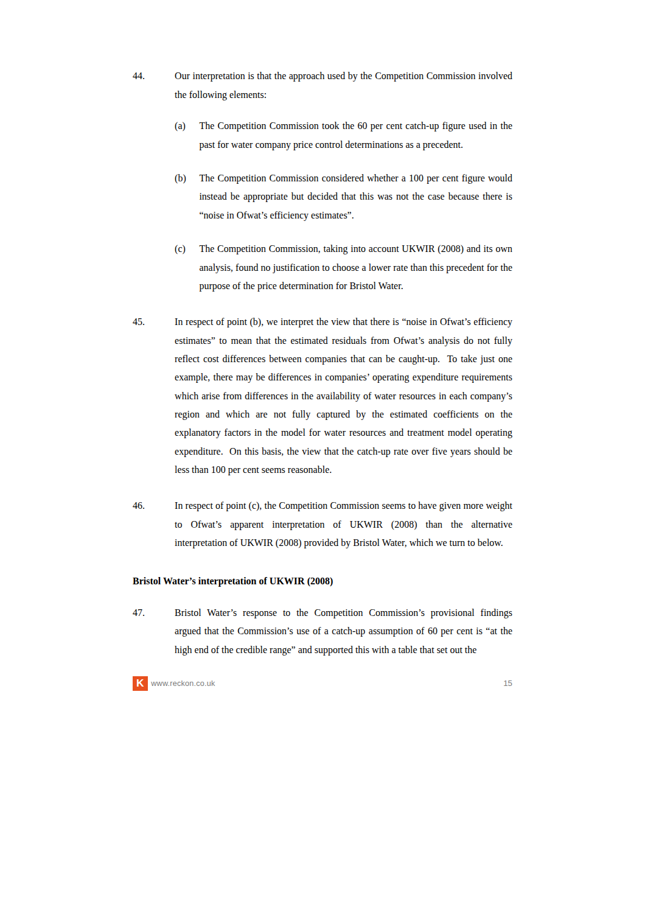44. Our interpretation is that the approach used by the Competition Commission involved the following elements:
(a) The Competition Commission took the 60 per cent catch-up figure used in the past for water company price control determinations as a precedent.
(b) The Competition Commission considered whether a 100 per cent figure would instead be appropriate but decided that this was not the case because there is “noise in Ofwat’s efficiency estimates”.
(c) The Competition Commission, taking into account UKWIR (2008) and its own analysis, found no justification to choose a lower rate than this precedent for the purpose of the price determination for Bristol Water.
45. In respect of point (b), we interpret the view that there is “noise in Ofwat’s efficiency estimates” to mean that the estimated residuals from Ofwat’s analysis do not fully reflect cost differences between companies that can be caught-up. To take just one example, there may be differences in companies’ operating expenditure requirements which arise from differences in the availability of water resources in each company’s region and which are not fully captured by the estimated coefficients on the explanatory factors in the model for water resources and treatment model operating expenditure. On this basis, the view that the catch-up rate over five years should be less than 100 per cent seems reasonable.
46. In respect of point (c), the Competition Commission seems to have given more weight to Ofwat’s apparent interpretation of UKWIR (2008) than the alternative interpretation of UKWIR (2008) provided by Bristol Water, which we turn to below.
Bristol Water’s interpretation of UKWIR (2008)
47. Bristol Water’s response to the Competition Commission’s provisional findings argued that the Commission’s use of a catch-up assumption of 60 per cent is “at the high end of the credible range” and supported this with a table that set out the
K www.reckon.co.uk
15